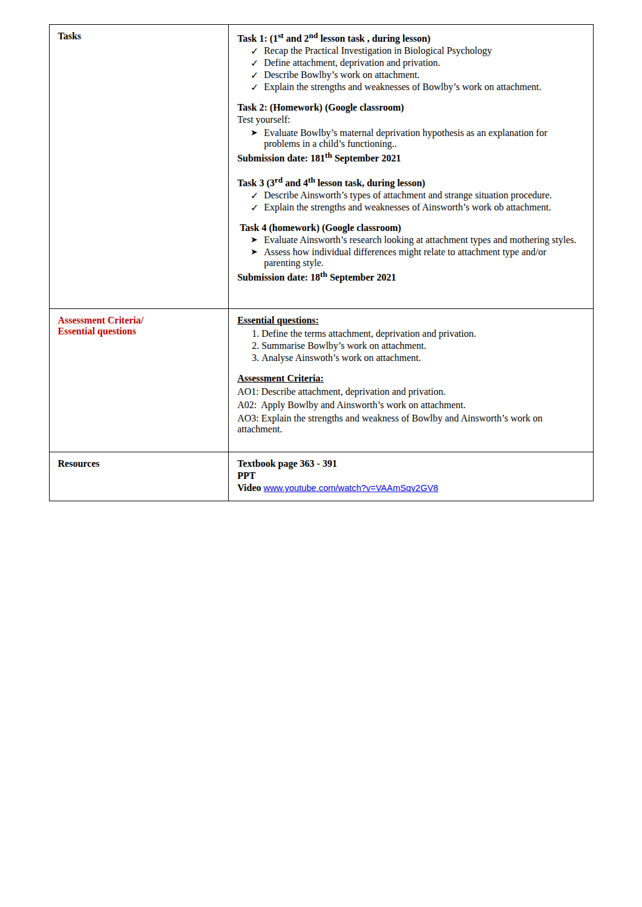| Tasks | Task 1: (1 st and 2 nd lesson task , during lesson) Recap the Practical Investigation in Biological Psychology Define attachment, deprivation and privation. Describe Bowlby’s work on attachment. Explain the strengths and weaknesses of Bowlby’s work on attachment. Task 2: (Homework) (Google classroom) Test yourself: Evaluate Bowlby’s maternal deprivation hypothesis as an explanation for problems in a child’s functioning.. Submission date: 181 th September 2021 Task 3 (3 rd and 4 th lesson task, during lesson) Describe Ainsworth’s types of attachment and strange situation procedure. Explain the strengths and weaknesses of Ainsworth’s work ob attachment. Task 4 (homework) (Google classroom) Evaluate Ainsworth’s research looking at attachment types and mothering styles. Assess how individual differences might relate to attachment type and/or parenting style. Submission date: 18 th September 2021 |
| Assessment Criteria/ Essential questions | Essential questions: Define the terms attachment, deprivation and privation. Summarise Bowlby’s work on attachment. Analyse Ainswoth’s work on attachment. Assessment Criteria: AO1: Describe attachment, deprivation and privation. A02: Apply Bowlby and Ainsworth’s work on attachment. AO3: Explain the strengths and weakness of Bowlby and Ainsworth’s work on attachment. |
| Resources | Textbook page 363 - 391 PPT Video www.youtube.com/watch?v=VAAmSqv2GV8 |